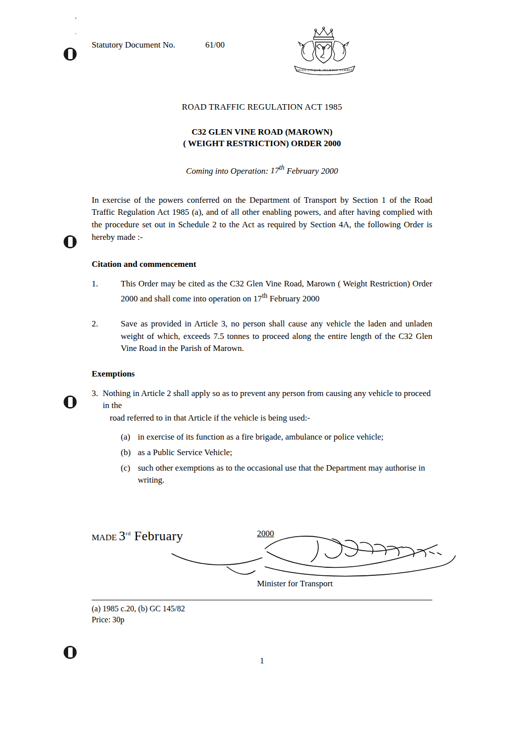’ ·
Statutory Document No. 61/00
QUOCUNQUE JECERIS STABIT
ROAD TRAFFIC REGULATION ACT 1985
C32 GLEN VINE ROAD (MAROWN)
( WEIGHT RESTRICTION) ORDER 2000
Coming into Operation: 17th February 2000
In exercise of the powers conferred on the Department of Transport by Section 1 of the Road Traffic Regulation Act 1985 (a), and of all other enabling powers, and after having complied with the procedure set out in Schedule 2 to the Act as required by Section 4A, the following Order is hereby made :-
Citation and commencement
1.
This Order may be cited as the C32 Glen Vine Road, Marown ( Weight Restriction) Order 2000 and shall come into operation on 17th February 2000
2.
Save as provided in Article 3, no person shall cause any vehicle the laden and unladen weight of which, exceeds 7.5 tonnes to proceed along the entire length of the C32 Glen Vine Road in the Parish of Marown.
Exemptions
3.
Nothing in Article 2 shall apply so as to prevent any person from causing any vehicle to proceed in the road referred to in that Article if the vehicle is being used:-
(a) in exercise of its function as a fire brigade, ambulance or police vehicle;
(b) as a Public Service Vehicle;
(c) such other exemptions as to the occasional use that the Department may authorise in writing.
MADE 3rd February
2000
Minister for Transport
(a) 1985 c.20, (b) GC 145/82
Price: 30p
1